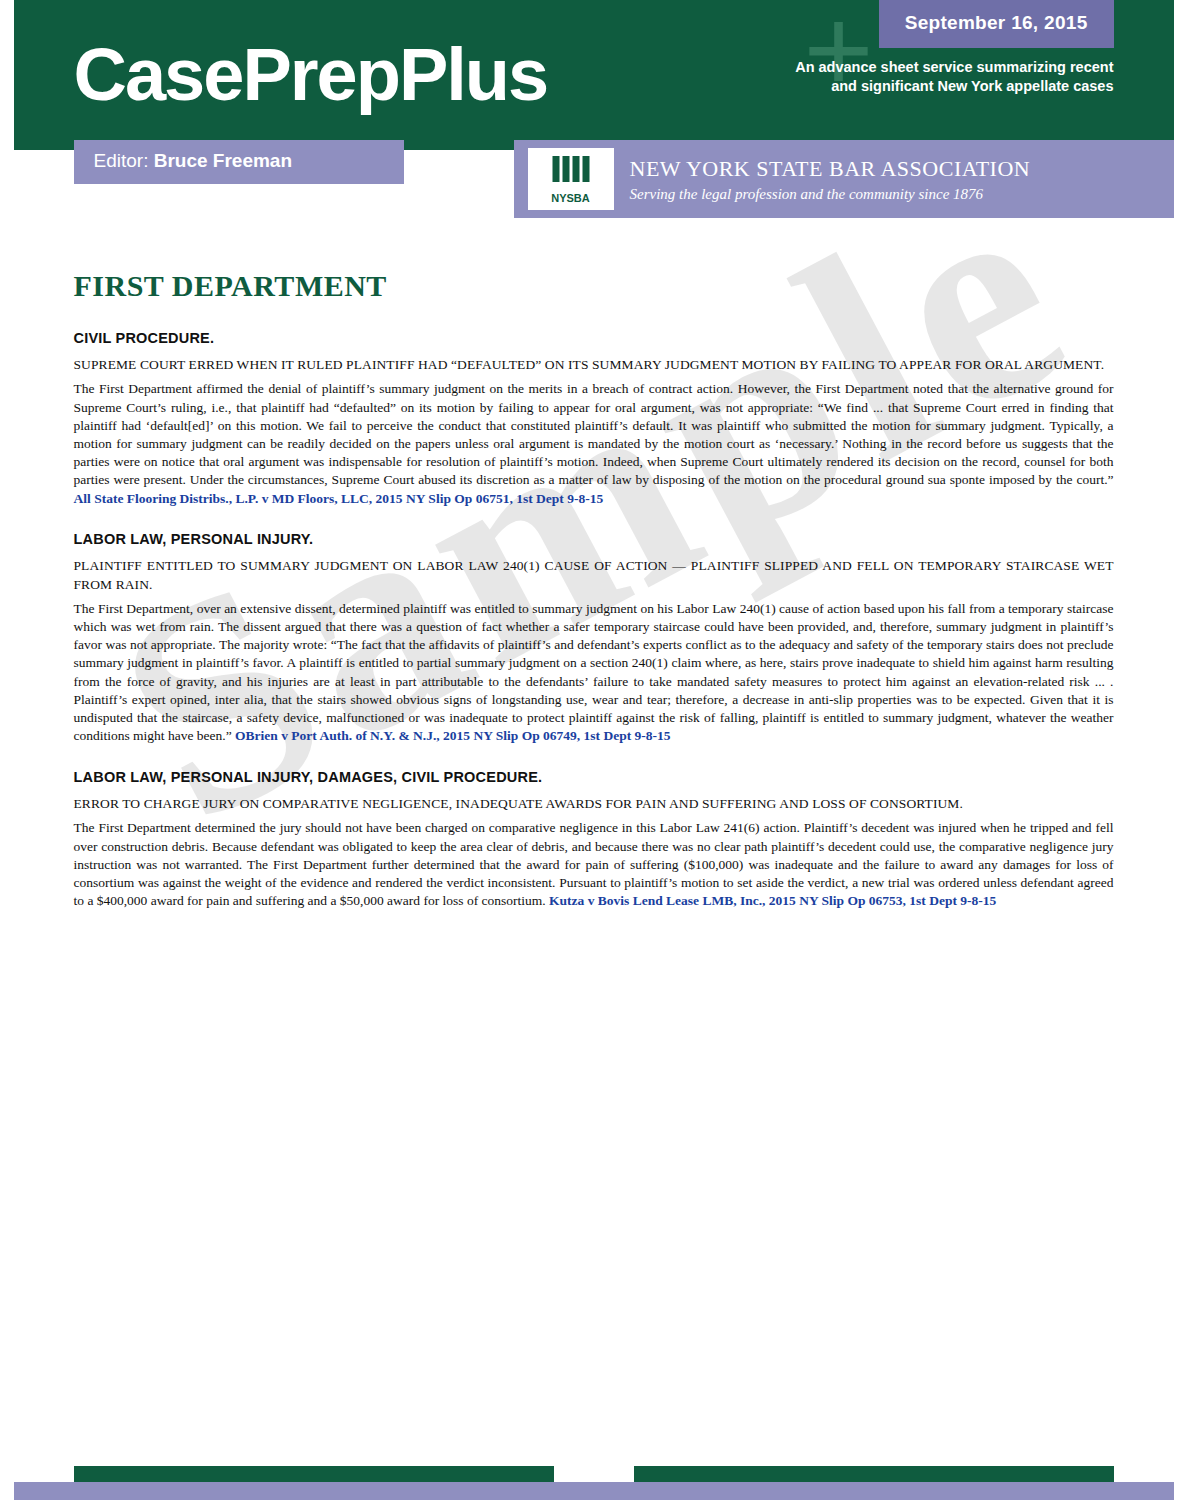September 16, 2015
Case Prep Plus
An advance sheet service summarizing recent
and significant New York appellate cases
Editor: Bruce Freeman
NYSBA
NEW YORK STATE BAR ASSOCIATION
Serving the legal profession and the community since 1876
Sample
FIRST DEPARTMENT
CIVIL PROCEDURE.
Supreme Court erred when it ruled plaintiff had “defaulted” on its summary judgment motion by failing to appear for oral argument.
The First Department affirmed the denial of plaintiff’s summary judgment on the merits in a breach of contract action. However, the First Department noted that the alternative ground for Supreme Court’s ruling, i.e., that plaintiff had “defaulted” on its motion by failing to appear for oral argument, was not appropriate: “We find ... that Supreme Court erred in finding that plaintiff had ‘default[ed]’ on this motion. We fail to perceive the conduct that constituted plaintiff’s default. It was plaintiff who submitted the motion for summary judgment. Typically, a motion for summary judgment can be readily decided on the papers unless oral argument is mandated by the motion court as ‘necessary.’ Nothing in the record before us suggests that the parties were on notice that oral argument was indispensable for resolution of plaintiff’s motion. Indeed, when Supreme Court ultimately rendered its decision on the record, counsel for both parties were present. Under the circumstances, Supreme Court abused its discretion as a matter of law by disposing of the motion on the procedural ground sua sponte imposed by the court.” All State Flooring Distribs., L.P. v MD Floors, LLC, 2015 NY Slip Op 06751, 1st Dept 9-8-15
LABOR LAW, PERSONAL INJURY.
Plaintiff entitled to summary judgment on Labor Law 240(1) cause of action — plaintiff slipped and fell on temporary staircase wet from rain.
The First Department, over an extensive dissent, determined plaintiff was entitled to summary judgment on his Labor Law 240(1) cause of action based upon his fall from a temporary staircase which was wet from rain. The dissent argued that there was a question of fact whether a safer temporary staircase could have been provided, and, therefore, summary judgment in plaintiff’s favor was not appropriate. The majority wrote: “The fact that the affidavits of plaintiff’s and defendant’s experts conflict as to the adequacy and safety of the temporary stairs does not preclude summary judgment in plaintiff’s favor. A plaintiff is entitled to partial summary judgment on a section 240(1) claim where, as here, stairs prove inadequate to shield him against harm resulting from the force of gravity, and his injuries are at least in part attributable to the defendants’ failure to take mandated safety measures to protect him against an elevation-related risk ... . Plaintiff’s expert opined, inter alia, that the stairs showed obvious signs of longstanding use, wear and tear; therefore, a decrease in anti-slip properties was to be expected. Given that it is undisputed that the staircase, a safety device, malfunctioned or was inadequate to protect plaintiff against the risk of falling, plaintiff is entitled to summary judgment, whatever the weather conditions might have been.” OBrien v Port Auth. of N.Y. & N.J., 2015 NY Slip Op 06749, 1st Dept 9-8-15
LABOR LAW, PERSONAL INJURY, DAMAGES, CIVIL PROCEDURE.
Error to charge jury on comparative negligence, inadequate awards for pain and suffering and loss of consortium.
The First Department determined the jury should not have been charged on comparative negligence in this Labor Law 241(6) action. Plaintiff’s decedent was injured when he tripped and fell over construction debris. Because defendant was obligated to keep the area clear of debris, and because there was no clear path plaintiff’s decedent could use, the comparative negligence jury instruction was not warranted. The First Department further determined that the award for pain of suffering ($100,000) was inadequate and the failure to award any damages for loss of consortium was against the weight of the evidence and rendered the verdict inconsistent. Pursuant to plaintiff’s motion to set aside the verdict, a new trial was ordered unless defendant agreed to a $400,000 award for pain and suffering and a $50,000 award for loss of consortium. Kutza v Bovis Lend Lease LMB, Inc., 2015 NY Slip Op 06753, 1st Dept 9-8-15